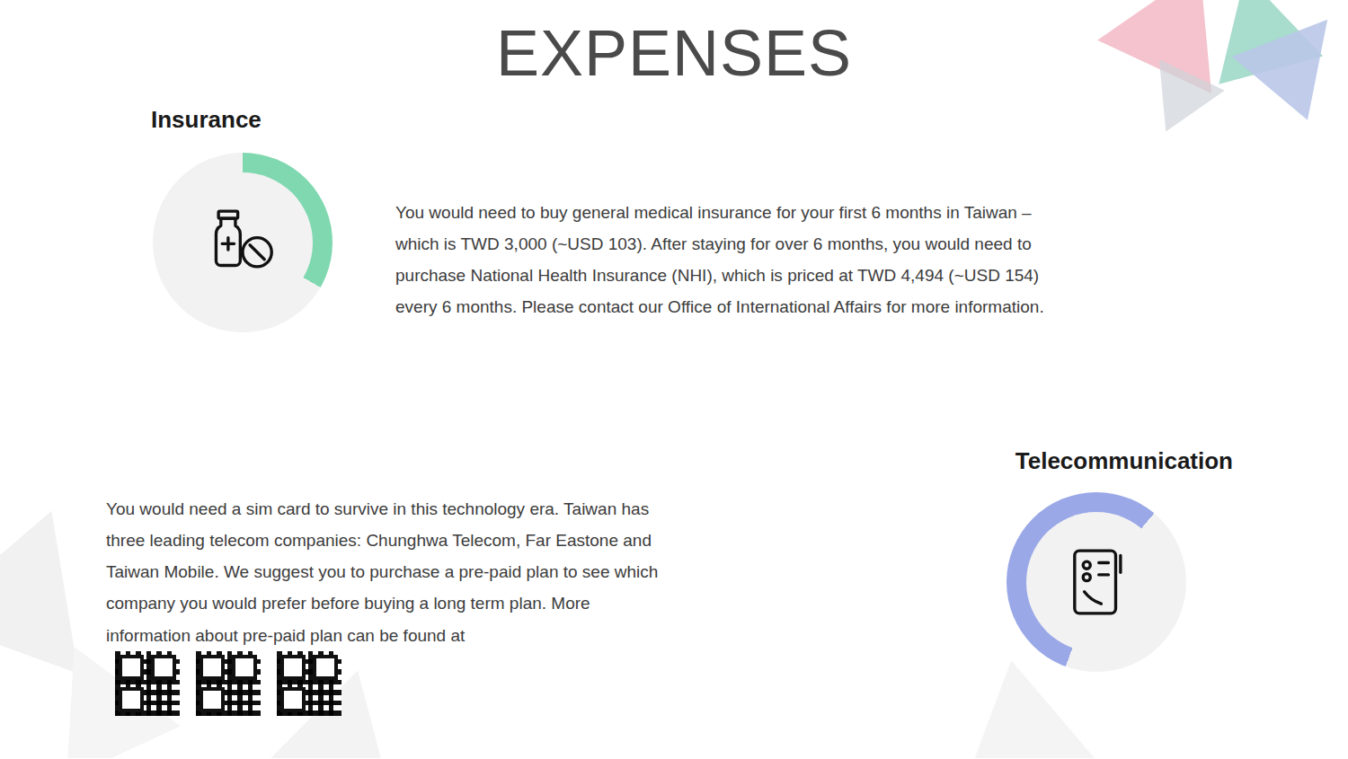EXPENSES
Insurance
You would need to buy general medical insurance for your first 6 months in Taiwan – which is TWD 3,000 (~USD 103). After staying for over 6 months, you would need to purchase National Health Insurance (NHI), which is priced at TWD 4,494 (~USD 154) every 6 months. Please contact our Office of International Affairs for more information.
Telecommunication
You would need a sim card to survive in this technology era. Taiwan has three leading telecom companies: Chunghwa Telecom, Far Eastone and Taiwan Mobile. We suggest you to purchase a pre-paid plan to see which company you would prefer before buying a long term plan. More information about pre-paid plan can be found at